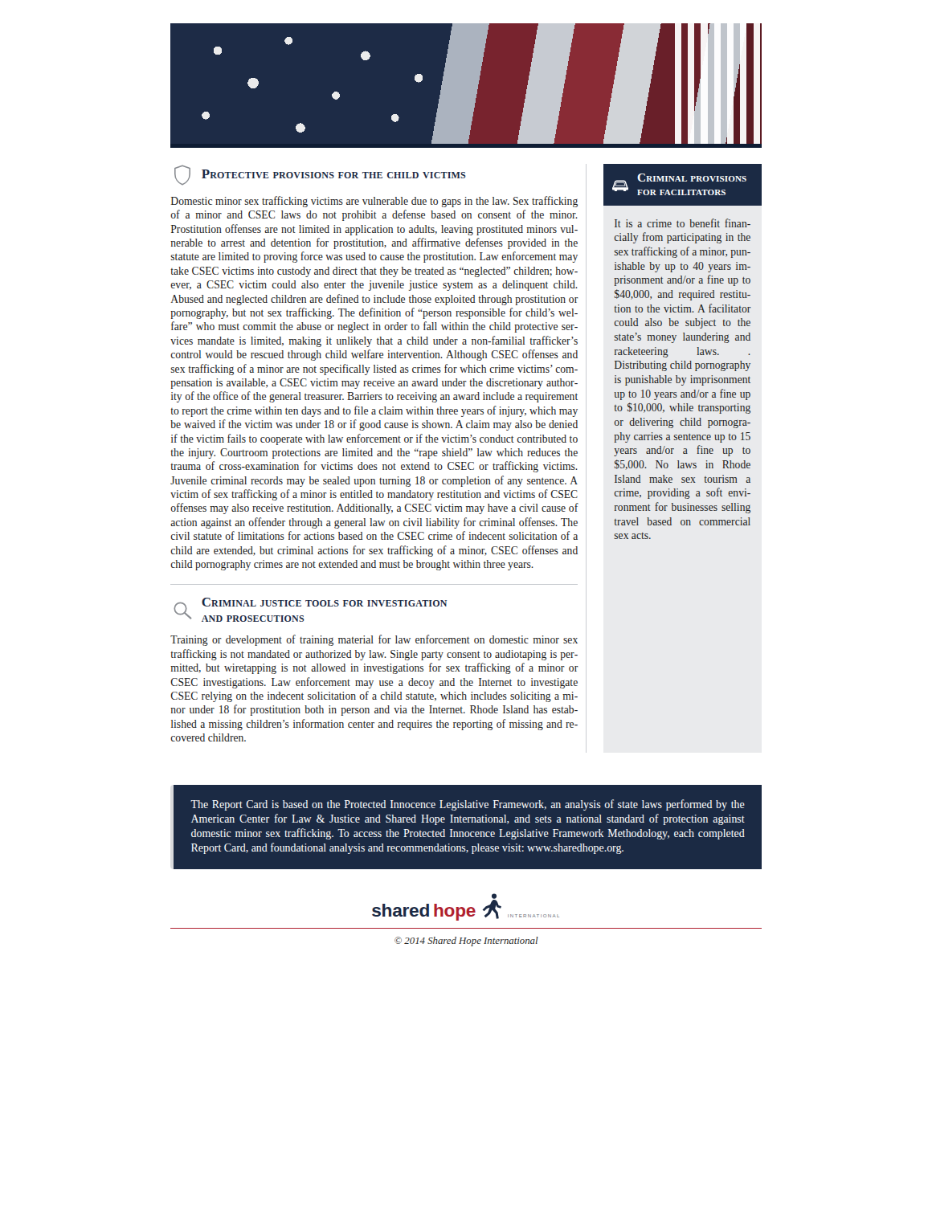Protective provisions for the child victims
Domestic minor sex trafficking victims are vulnerable due to gaps in the law. Sex trafficking of a minor and CSEC laws do not prohibit a defense based on consent of the minor. Prostitution offenses are not limited in application to adults, leaving prostituted minors vulnerable to arrest and detention for prostitution, and affirmative defenses provided in the statute are limited to proving force was used to cause the prostitution. Law enforcement may take CSEC victims into custody and direct that they be treated as “neglected” children; however, a CSEC victim could also enter the juvenile justice system as a delinquent child. Abused and neglected children are defined to include those exploited through prostitution or pornography, but not sex trafficking. The definition of “person responsible for child’s welfare” who must commit the abuse or neglect in order to fall within the child protective services mandate is limited, making it unlikely that a child under a non-familial trafficker’s control would be rescued through child welfare intervention. Although CSEC offenses and sex trafficking of a minor are not specifically listed as crimes for which crime victims’ compensation is available, a CSEC victim may receive an award under the discretionary authority of the office of the general treasurer. Barriers to receiving an award include a requirement to report the crime within ten days and to file a claim within three years of injury, which may be waived if the victim was under 18 or if good cause is shown. A claim may also be denied if the victim fails to cooperate with law enforcement or if the victim’s conduct contributed to the injury. Courtroom protections are limited and the “rape shield” law which reduces the trauma of cross-examination for victims does not extend to CSEC or trafficking victims. Juvenile criminal records may be sealed upon turning 18 or completion of any sentence. A victim of sex trafficking of a minor is entitled to mandatory restitution and victims of CSEC offenses may also receive restitution. Additionally, a CSEC victim may have a civil cause of action against an offender through a general law on civil liability for criminal offenses. The civil statute of limitations for actions based on the CSEC crime of indecent solicitation of a child are extended, but criminal actions for sex trafficking of a minor, CSEC offenses and child pornography crimes are not extended and must be brought within three years.
Criminal justice tools for investigation
and prosecutions
Training or development of training material for law enforcement on domestic minor sex trafficking is not mandated or authorized by law. Single party consent to audiotaping is permitted, but wiretapping is not allowed in investigations for sex trafficking of a minor or CSEC investigations. Law enforcement may use a decoy and the Internet to investigate CSEC relying on the indecent solicitation of a child statute, which includes soliciting a minor under 18 for prostitution both in person and via the Internet. Rhode Island has established a missing children’s information center and requires the reporting of missing and recovered children.
Criminal provisions
for facilitators
It is a crime to benefit financially from participating in the sex trafficking of a minor, punishable by up to 40 years imprisonment and/or a fine up to $40,000, and required restitution to the victim. A facilitator could also be subject to the state’s money laundering and racketeering laws. . Distributing child pornography is punishable by imprisonment up to 10 years and/or a fine up to $10,000, while transporting or delivering child pornography carries a sentence up to 15 years and/or a fine up to $5,000. No laws in Rhode Island make sex tourism a crime, providing a soft environment for businesses selling travel based on commercial sex acts.
The Report Card is based on the Protected Innocence Legislative Framework, an analysis of state laws performed by the American Center for Law & Justice and Shared Hope International, and sets a national standard of protection against domestic minor sex trafficking. To access the Protected Innocence Legislative Framework Methodology, each completed Report Card, and foundational analysis and recommendations, please visit: www.sharedhope.org.
shared hope INTERNATIONAL
© 2014 Shared Hope International